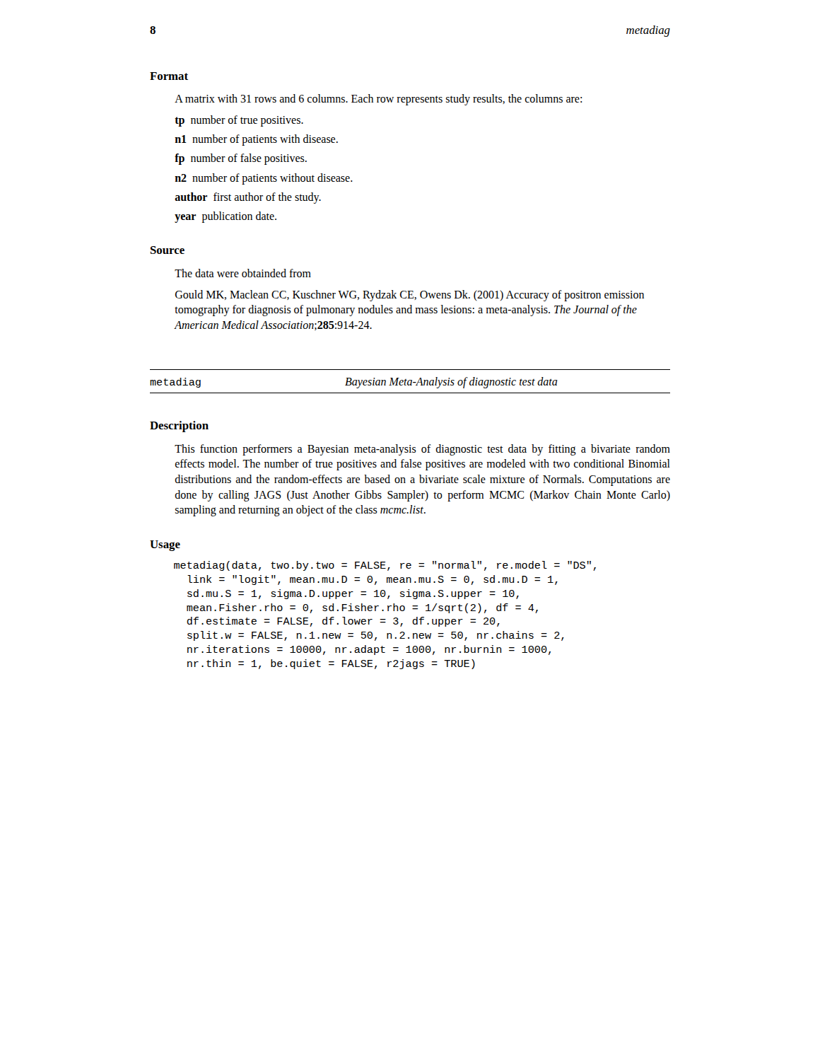8 metadiag
Format
A matrix with 31 rows and 6 columns. Each row represents study results, the columns are:
tp
number of true positives.
n1
number of patients with disease.
fp
number of false positives.
n2
number of patients without disease.
author
first author of the study.
year
publication date.
Source
The data were obtainded from
Gould MK, Maclean CC, Kuschner WG, Rydzak CE, Owens Dk. (2001) Accuracy of positron emission tomography for diagnosis of pulmonary nodules and mass lesions: a meta-analysis. The Journal of the American Medical Association;285:914-24.
metadiag Bayesian Meta-Analysis of diagnostic test data
Description
This function performers a Bayesian meta-analysis of diagnostic test data by fitting a bivariate random effects model. The number of true positives and false positives are modeled with two conditional Binomial distributions and the random-effects are based on a bivariate scale mixture of Normals. Computations are done by calling JAGS (Just Another Gibbs Sampler) to perform MCMC (Markov Chain Monte Carlo) sampling and returning an object of the class mcmc.list.
Usage
metadiag(data, two.by.two = FALSE, re = "normal", re.model = "DS",
  link = "logit", mean.mu.D = 0, mean.mu.S = 0, sd.mu.D = 1,
  sd.mu.S = 1, sigma.D.upper = 10, sigma.S.upper = 10,
  mean.Fisher.rho = 0, sd.Fisher.rho = 1/sqrt(2), df = 4,
  df.estimate = FALSE, df.lower = 3, df.upper = 20,
  split.w = FALSE, n.1.new = 50, n.2.new = 50, nr.chains = 2,
  nr.iterations = 10000, nr.adapt = 1000, nr.burnin = 1000,
  nr.thin = 1, be.quiet = FALSE, r2jags = TRUE)